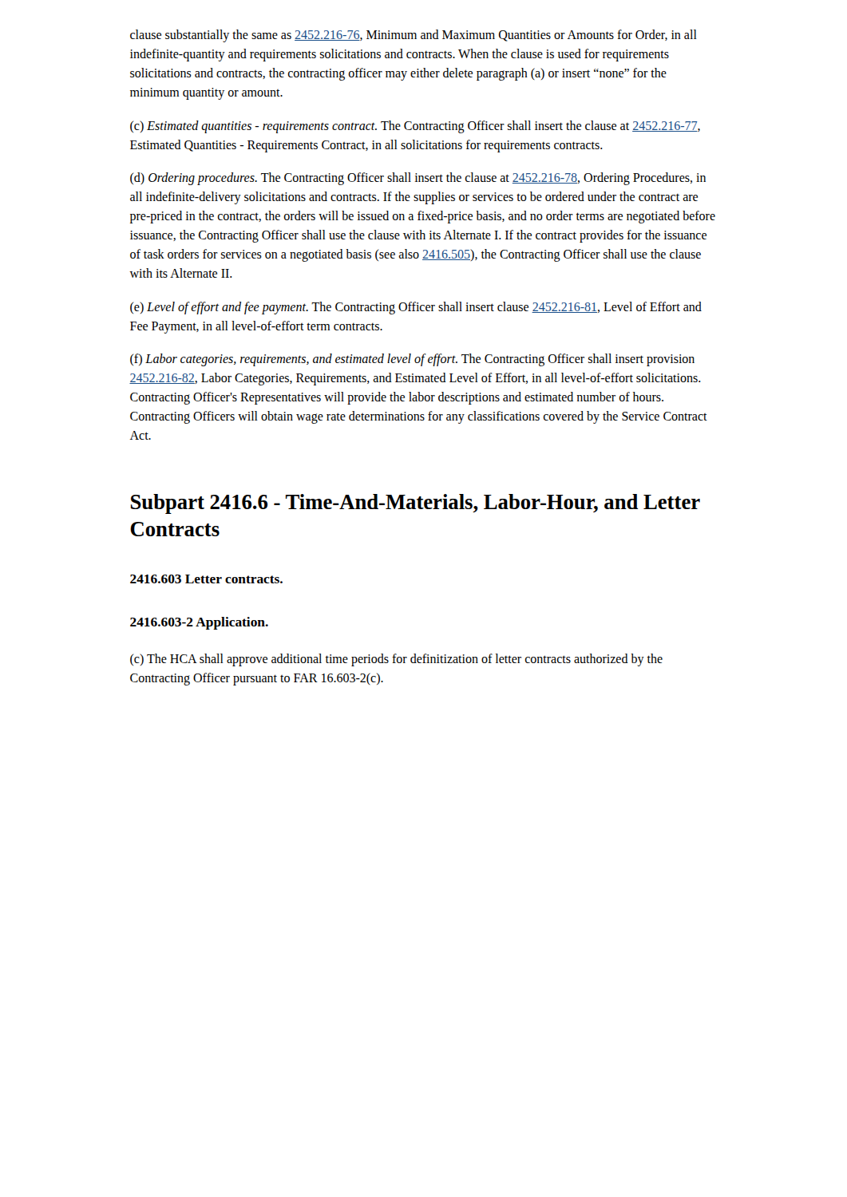clause substantially the same as 2452.216-76, Minimum and Maximum Quantities or Amounts for Order, in all indefinite-quantity and requirements solicitations and contracts. When the clause is used for requirements solicitations and contracts, the contracting officer may either delete paragraph (a) or insert “none” for the minimum quantity or amount.
(c) Estimated quantities - requirements contract. The Contracting Officer shall insert the clause at 2452.216-77, Estimated Quantities - Requirements Contract, in all solicitations for requirements contracts.
(d) Ordering procedures. The Contracting Officer shall insert the clause at 2452.216-78, Ordering Procedures, in all indefinite-delivery solicitations and contracts. If the supplies or services to be ordered under the contract are pre-priced in the contract, the orders will be issued on a fixed-price basis, and no order terms are negotiated before issuance, the Contracting Officer shall use the clause with its Alternate I. If the contract provides for the issuance of task orders for services on a negotiated basis (see also 2416.505), the Contracting Officer shall use the clause with its Alternate II.
(e) Level of effort and fee payment. The Contracting Officer shall insert clause 2452.216-81, Level of Effort and Fee Payment, in all level-of-effort term contracts.
(f) Labor categories, requirements, and estimated level of effort. The Contracting Officer shall insert provision 2452.216-82, Labor Categories, Requirements, and Estimated Level of Effort, in all level-of-effort solicitations. Contracting Officer's Representatives will provide the labor descriptions and estimated number of hours. Contracting Officers will obtain wage rate determinations for any classifications covered by the Service Contract Act.
Subpart 2416.6 - Time-And-Materials, Labor-Hour, and Letter Contracts
2416.603 Letter contracts.
2416.603-2 Application.
(c) The HCA shall approve additional time periods for definitization of letter contracts authorized by the Contracting Officer pursuant to FAR 16.603-2(c).